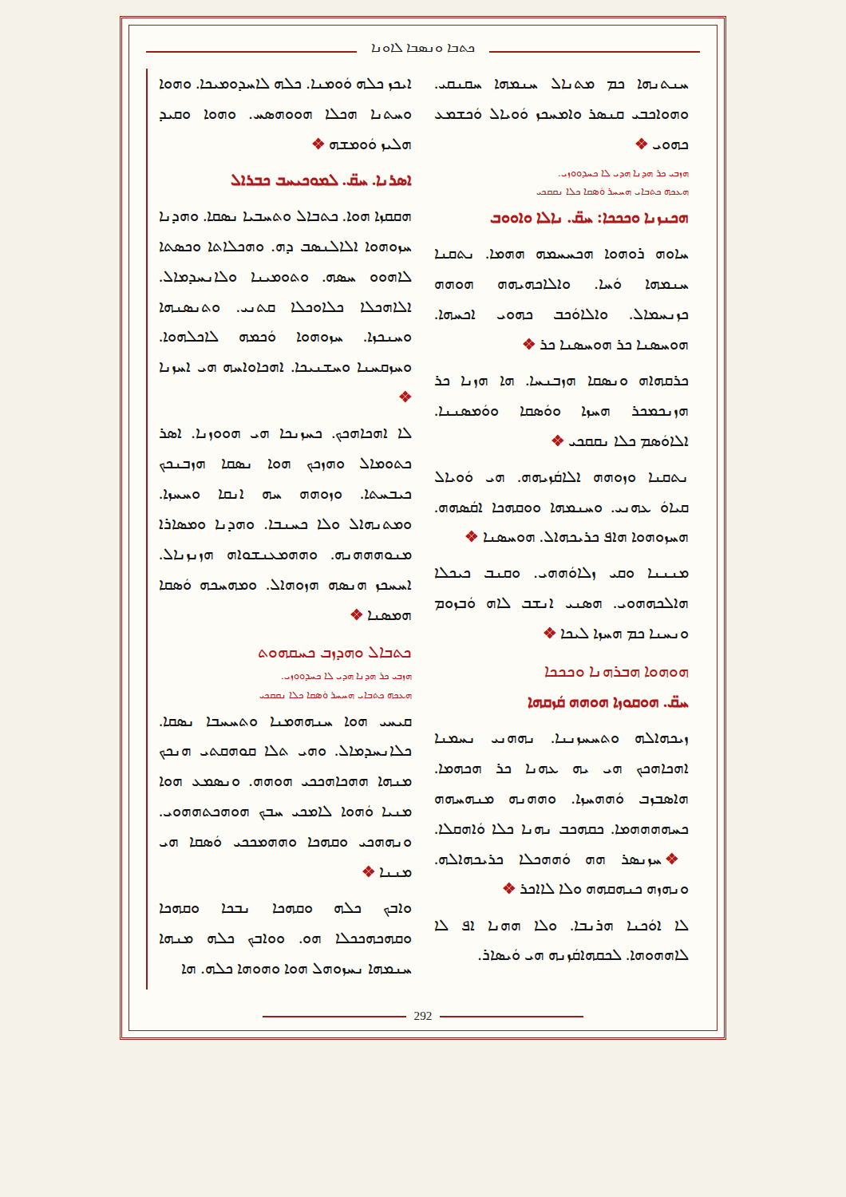ܟܬܒܐ ܘܢܣܒܐ ܠܐܘܢܐ
ܐܝܟܙ ܟܠܗ ܘܿܘܡܢܐ. ܟܠܗ ܠܐܚܕܘܡܝܟܐ. ܘܗܘܐ ܘܚܬܢܐ ܗܟܠܐ ܗܘܘܗܣܚ. ܘܗܘܐ ܘܩܝܕ ܗܠܝܙ ܘܿܘܡܫܗ ❖
ܐܣܪܢܐ. ܚܩ̈. ܠܡܘܟܝܚܒ ܟܒܪܐܠ
ܗܩܩܙܐ ܗܘܐ. ܟܬܒܐܠ ܘܬܚܒܝܐ ܢܣܩܐ. ܘܗܕܢܐ ܚܙܘܗܘܐ ܐܠܐܠܢܣܒ ܕܗ. ܘܗܟܠܐܬܐ ܘܟܣܬܐ ܠܐܗܘܘ ܚܣܗ. ܘܬܘܡܝܢܐ ܘܠܐܢܚܕܡܐܠ. ܐܠܐܗܟܠܐ ܟܠܐܘܟܠܐ ܩܬܢܝ. ܘܬܢܣܢܗܐ ܘܚܢܟܙܐ. ܚܙܘܗܘܐ ܘܿܟܡܗ ܠܐܟܠܗܘܐ. ܘܚܙܩܚܢܐ ܘܚܫܢܝܟܐ. ܐܗܟܐܘܐܚܗ ܗܝ ܐܚܙܢܐ ❖
ܠܐ ܐܗܟܐܗܟܟ. ܟܚܙܢܟܐ ܗܝ ܗܘܘܙܢܐ. ܐܣܪ ܟܬܘܡܐܠ ܘܗܙܟܟ ܗܘܐ ܢܣܩܐ ܗܙܒܢܟܟ ܟܝܒܚܬܐ. ܘܙܘܗܗ ܚܗ ܐܢܩܐ ܘܚܚܙܐ. ܘܡܬܢܗܐܠ ܘܠܐ ܟܚܢܒܐ. ܘܗܕܢܐ ܘܡܣܐܪܐ ܡܢܘܗܗܗܢܗ. ܘܗܗܡܥܢܫܘܐܗ ܗܙܢܙܢܐܠ. ܐܚܚܟܙ ܗܢܣܗ ܗܙܘܗܐܠ. ܘܡܗܚܟܗ ܘܿܣܩܐ ܗܡܣܢܐ ❖
ܟܬܒܐܠ ܘܗܕܙܒ ܟܚܩܗܘܬ
ܗܙܒܝ ܟܪ ܗܕܢܐ ܗܕܝ ܠܐ ܟܚܕܘܘܙܝ.
ܗܥܟܗ ܟܬܒܐܝ ܗܚܚܪ ܘܿܣܩܐ ܟܠܐ ܢܩܩܟܝ
ܩܝܚܝ ܗܘܐ ܚܢܗܗܡܢܐ ܘܬܚܚܒܐ ܢܣܩܐ. ܟܠܐܢܚܕܡܐܠ. ܘܗܝ ܬܠܐ ܩܘܗܩܬܝ ܗܢܟܟ ܡܢܗܐ ܗܗܟܐܗܟܟܝ ܗܘܗܗ. ܘܢܣܡܥ ܗܘܐ ܡܢܝܐ ܘܿܗܘܐ ܠܐܡܟܝ ܚܒܟ ܗܘܗܟܬܗܗܘܝ. ܘܢܗܗܟܝ ܘܩܗܟܐ ܘܗܗܡܟܟܝ ܘܿܣܩܐ ܗܝ ܡܢܢܐ ❖
ܘܐܒܟ ܟܠܗ ܘܩܗܟܐ ܢܒܟܐ ܘܩܗܟܐ ܘܩܗܟܗܟܟܠܐ ܗܘ. ܘܘܐܒܟ ܟܠܗ ܡܢܗܐ ܚܢܡܗܐ ܢܚܙܘܗܠ ܗܘܐ ܘܗܘܗܐ ܟܠܗ. ܗܐ
ܚܢܬܢܗܐ ܟܡ ܡܬܢܐܠ ܚܢܡܗܐ ܚܩܢܩܝ. ܘܗܘܐܟܒܝ ܩܢܣܪ ܘܐܡܚܟܙ ܘܿܘܝܐܠ ܘܿܟܫܡܥ ܟܗܘܝ ❖
ܗܙܒܝ ܟܪ ܗܕܢܐ ܗܕܝ ܠܐ ܟܚܕܘܘܙܝ.
ܗܥܟܗ ܟܬܒܐܝ ܗܚܚܪ ܘܿܣܩܐ ܟܠܐ ܢܩܩܟܝ
ܗܟܢܙܢܐ ܘܟܟܟܐ: ܚܩ̈. ܢܐܠܐ ܘܐܘܘܒ
ܚܐܘܗ ܪܘܗܘܐ ܗܟܚܚܡܗ ܗܗܡܐ. ܢܬܩܢܐ ܚܢܡܗܐ ܘܿܚܐ. ܘܐܠܐܟܗܝܗܗ ܗܘܗܗ ܟܙܢܚܡܐܠ. ܘܐܠܐܘܿܟܒ ܟܗܘܝ ܐܟܚܗܐ. ܗܘܚܣܢܐ ܟܪ ܗܘܚܣܢܐ ܟܪ ❖
ܟܪܩܗܐܗ ܘܢܣܩܐ ܗܙܒܢܚܐ. ܗܐ ܗܙܢܐ ܟܪ ܗܙܢܟܡܟܪ ܗܚܙܐ ܘܘܿܣܩܐ ܘܘܿܡܣܢܢܐ. ܐܠܐܘܿܣܡ ܟܠܐ ܢܩܩܟܝ ❖
ܢܬܩܢܐ ܘܙܘܗܗ ܐܠܐܩܿܙܝܗܗ. ܗܝ ܘܿܘܝܐܠ ܩܝܐܘܿ ܥܗܢܝ. ܘܚܢܡܗܐ ܘܘܩܗܟܐ ܐܩܿܣܗܗ. ܗܚܙܘܗܘܐ ܗܐܦ ܟܪܝܟܗܐܠ. ܗܘܚܣܢܐ ❖
ܡܢܢܢܐ ܘܩܝ ܙܠܐܘܿܗܗܝ. ܘܩܢܒ ܟܝܟܠܐ ܗܐܠܟܗܗܘܝ. ܗܣܢܝ ܐܢܫܒ ܠܐܗ ܘܿܒܙܘܡ ܘܢܚܢܐ ܟܡ ܗܚܙܐ ܠܝܟܐ ❖
ܗܘܗܘܐ ܗܒܪܗܢܐ ܘܟܟܟܐ
ܚܩ̈. ܗܘܩܘܙܐ ܗܘܗܗ ܩܿܙܩܗܐ
ܙܝܟܗܐܠܗ ܘܬܚܚܙܢܢܐ. ܢܗܗܢܝ ܢܚܡܢܐ ܐܗܟܐܗܟܟ ܗܝ ܝܗ ܥܗܢܐ ܟܪ ܗܟܗܡܐ. ܗܐܣܒܙܒ ܘܿܗܗܚܙܐ. ܘܗܗܢܗ ܡܢܗܚܗܗ ܟܚܗܗܗܗܡܐ. ܟܩܗܟܒ ܢܗܢܐ ܟܠܐ ܘܿܐܗܩܠܐ. ❖ ܚܙܢܣܪ ܗܗ ܘܿܗܗܟܠܐ ܟܪܝܟܗܐܠܗ. ܘܢܗܙܗ ܟܢܗܩܗܗ ܘܠܐ ܠܐܐܟܪ ❖
ܠܐ ܐܘܿܟܢܐ ܗܪܢܒܐ. ܘܠܐ ܗܗܢܐ ܐܦ ܠܐ ܠܐܗܗܘܗܐ. ܠܟܩܗܐܩܿܙܢܗ ܗܝ ܘܿܝܣܐܪ.
292